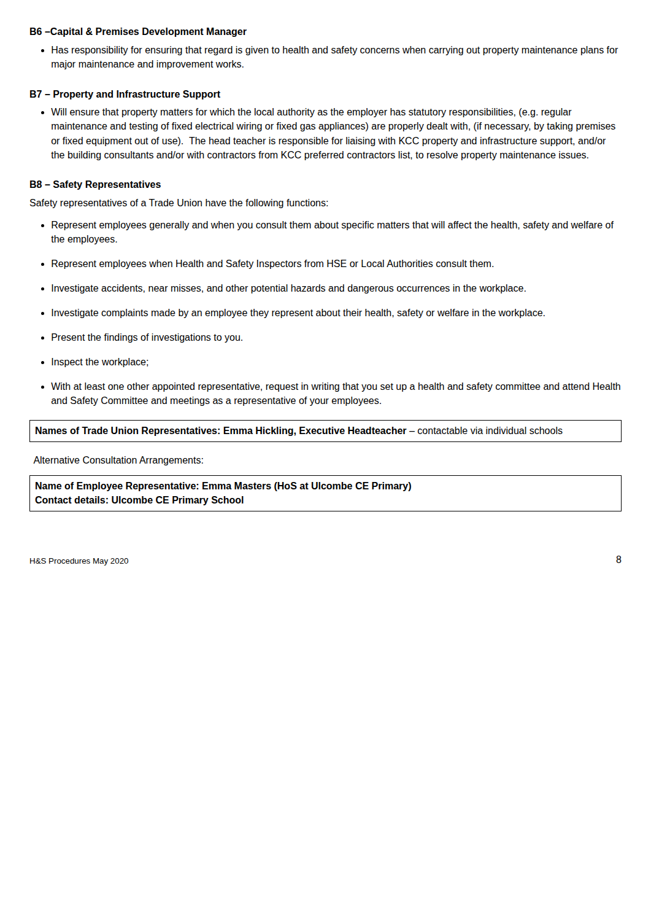B6 –Capital & Premises Development Manager
Has responsibility for ensuring that regard is given to health and safety concerns when carrying out property maintenance plans for major maintenance and improvement works.
B7 – Property and Infrastructure Support
Will ensure that property matters for which the local authority as the employer has statutory responsibilities, (e.g. regular maintenance and testing of fixed electrical wiring or fixed gas appliances) are properly dealt with, (if necessary, by taking premises or fixed equipment out of use). The head teacher is responsible for liaising with KCC property and infrastructure support, and/or the building consultants and/or with contractors from KCC preferred contractors list, to resolve property maintenance issues.
B8 – Safety Representatives
Safety representatives of a Trade Union have the following functions:
Represent employees generally and when you consult them about specific matters that will affect the health, safety and welfare of the employees.
Represent employees when Health and Safety Inspectors from HSE or Local Authorities consult them.
Investigate accidents, near misses, and other potential hazards and dangerous occurrences in the workplace.
Investigate complaints made by an employee they represent about their health, safety or welfare in the workplace.
Present the findings of investigations to you.
Inspect the workplace;
With at least one other appointed representative, request in writing that you set up a health and safety committee and attend Health and Safety Committee and meetings as a representative of your employees.
Names of Trade Union Representatives: Emma Hickling, Executive Headteacher – contactable via individual schools
Alternative Consultation Arrangements:
Name of Employee Representative: Emma Masters (HoS at Ulcombe CE Primary)
Contact details: Ulcombe CE Primary School
H&S Procedures May 2020 8